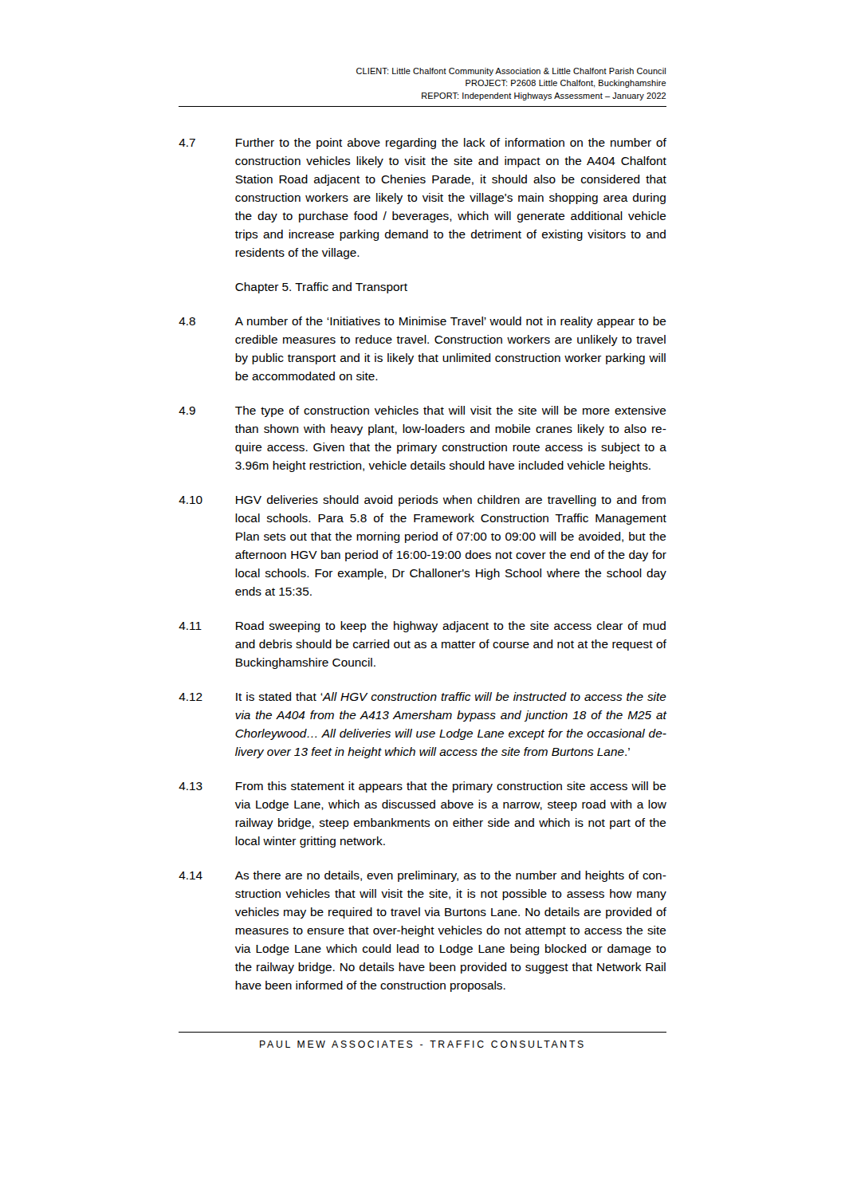CLIENT: Little Chalfont Community Association & Little Chalfont Parish Council
PROJECT: P2608 Little Chalfont, Buckinghamshire
REPORT: Independent Highways Assessment – January 2022
4.7
Further to the point above regarding the lack of information on the number of construction vehicles likely to visit the site and impact on the A404 Chalfont Station Road adjacent to Chenies Parade, it should also be considered that construction workers are likely to visit the village's main shopping area during the day to purchase food / beverages, which will generate additional vehicle trips and increase parking demand to the detriment of existing visitors to and residents of the village.
Chapter 5. Traffic and Transport
4.8
A number of the ‘Initiatives to Minimise Travel’ would not in reality appear to be credible measures to reduce travel. Construction workers are unlikely to travel by public transport and it is likely that unlimited construction worker parking will be accommodated on site.
4.9
The type of construction vehicles that will visit the site will be more extensive than shown with heavy plant, low-loaders and mobile cranes likely to also require access. Given that the primary construction route access is subject to a 3.96m height restriction, vehicle details should have included vehicle heights.
4.10
HGV deliveries should avoid periods when children are travelling to and from local schools. Para 5.8 of the Framework Construction Traffic Management Plan sets out that the morning period of 07:00 to 09:00 will be avoided, but the afternoon HGV ban period of 16:00-19:00 does not cover the end of the day for local schools. For example, Dr Challoner's High School where the school day ends at 15:35.
4.11
Road sweeping to keep the highway adjacent to the site access clear of mud and debris should be carried out as a matter of course and not at the request of Buckinghamshire Council.
4.12
It is stated that ‘All HGV construction traffic will be instructed to access the site via the A404 from the A413 Amersham bypass and junction 18 of the M25 at Chorleywood… All deliveries will use Lodge Lane except for the occasional delivery over 13 feet in height which will access the site from Burtons Lane.’
4.13
From this statement it appears that the primary construction site access will be via Lodge Lane, which as discussed above is a narrow, steep road with a low railway bridge, steep embankments on either side and which is not part of the local winter gritting network.
4.14
As there are no details, even preliminary, as to the number and heights of construction vehicles that will visit the site, it is not possible to assess how many vehicles may be required to travel via Burtons Lane. No details are provided of measures to ensure that over-height vehicles do not attempt to access the site via Lodge Lane which could lead to Lodge Lane being blocked or damage to the railway bridge. No details have been provided to suggest that Network Rail have been informed of the construction proposals.
PAUL MEW ASSOCIATES - TRAFFIC CONSULTANTS